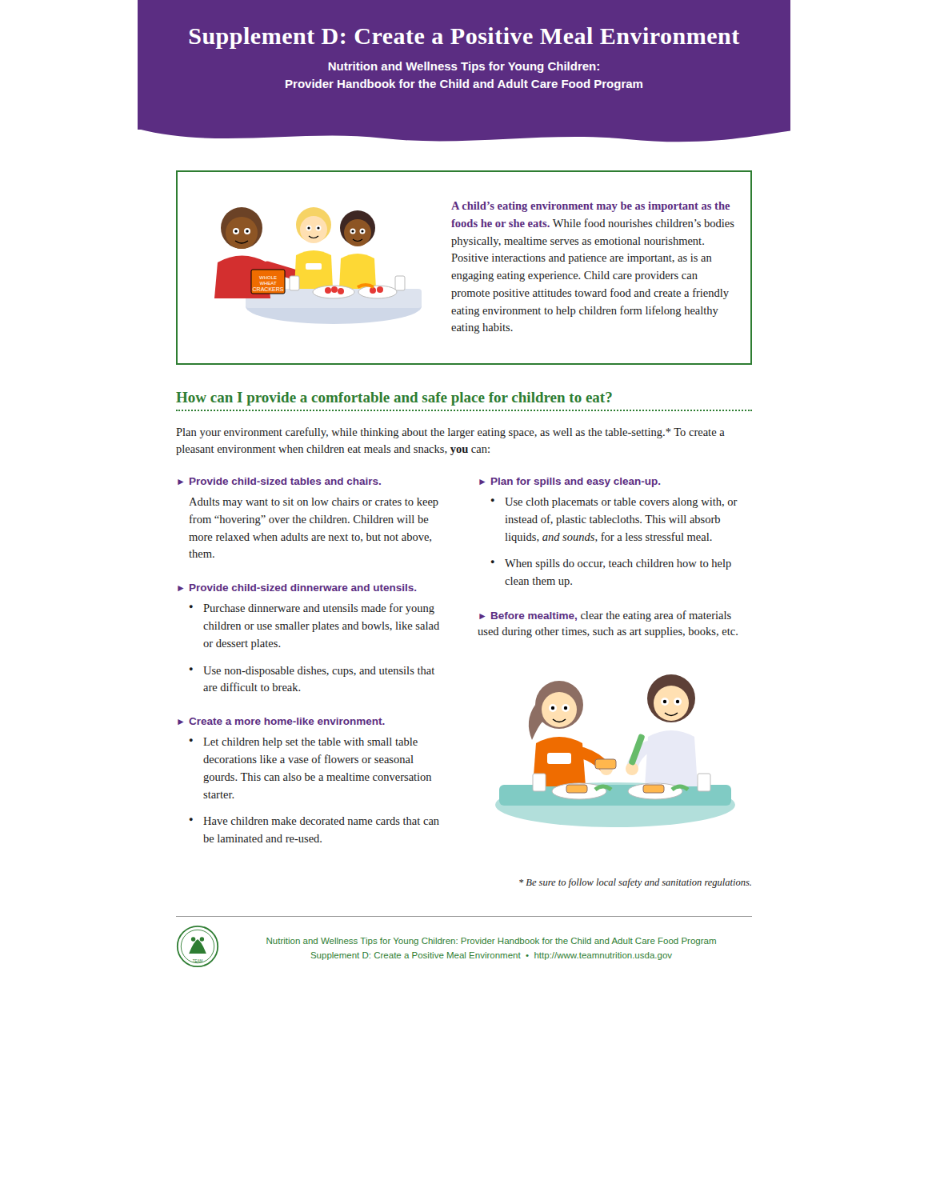Supplement D: Create a Positive Meal Environment
Nutrition and Wellness Tips for Young Children:
Provider Handbook for the Child and Adult Care Food Program
WHOLE WHEAT CRACKERS
A child’s eating environment may be as important as the foods he or she eats. While food nourishes children’s bodies physically, mealtime serves as emotional nourishment. Positive interactions and patience are important, as is an engaging eating experience. Child care providers can promote positive attitudes toward food and create a friendly eating environment to help children form lifelong healthy eating habits.
How can I provide a comfortable and safe place for children to eat?
Plan your environment carefully, while thinking about the larger eating space, as well as the table-setting.* To create a pleasant environment when children eat meals and snacks, you can:
►Provide child-sized tables and chairs.
Adults may want to sit on low chairs or crates to keep from “hovering” over the children. Children will be more relaxed when adults are next to, but not above, them.
►Provide child-sized dinnerware and utensils.
Purchase dinnerware and utensils made for young children or use smaller plates and bowls, like salad or dessert plates.
Use non-disposable dishes, cups, and utensils that are difficult to break.
►Create a more home-like environment.
Let children help set the table with small table decorations like a vase of flowers or seasonal gourds. This can also be a mealtime conversation starter.
Have children make decorated name cards that can be laminated and re-used.
►Plan for spills and easy clean-up.
Use cloth placemats or table covers along with, or instead of, plastic tablecloths. This will absorb liquids, and sounds, for a less stressful meal.
When spills do occur, teach children how to help clean them up.
►Before mealtime, clear the eating area of materials used during other times, such as art supplies, books, etc.
* Be sure to follow local safety and sanitation regulations.
TEAM
Nutrition and Wellness Tips for Young Children: Provider Handbook for the Child and Adult Care Food Program
Supplement D: Create a Positive Meal Environment • http://www.teamnutrition.usda.gov